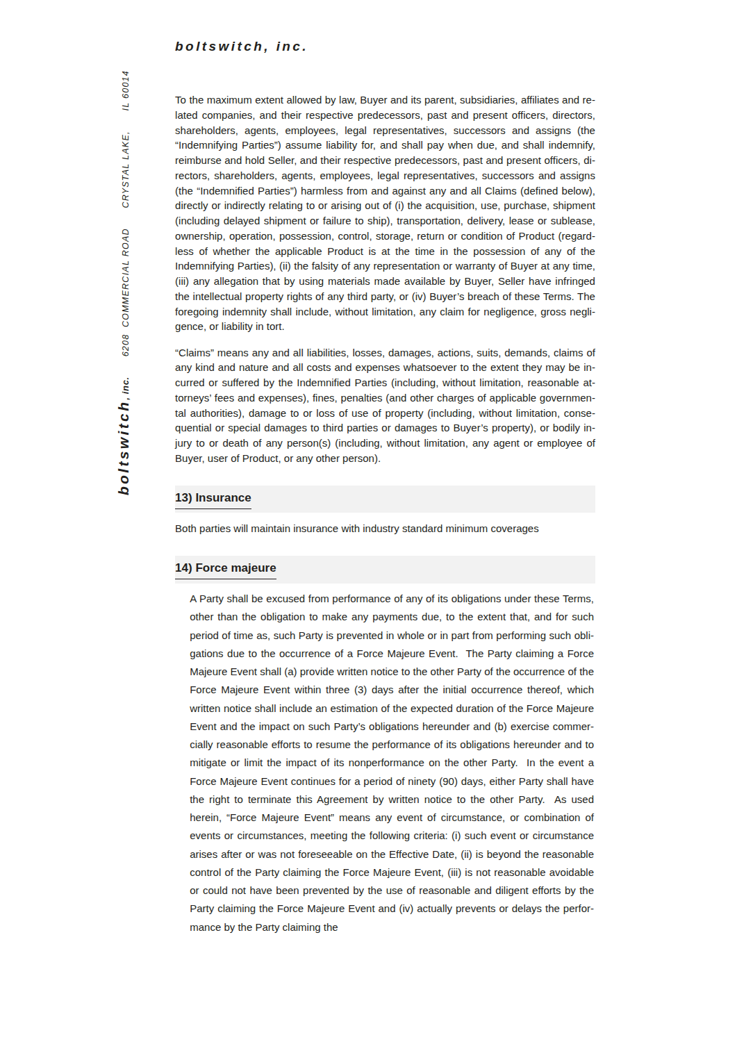boltswitch, inc. 6208 COMMERCIAL ROAD CRYSTAL LAKE, IL 60014
boltswitch, inc.
To the maximum extent allowed by law, Buyer and its parent, subsidiaries, affiliates and related companies, and their respective predecessors, past and present officers, directors, shareholders, agents, employees, legal representatives, successors and assigns (the “Indemnifying Parties”) assume liability for, and shall pay when due, and shall indemnify, reimburse and hold Seller, and their respective predecessors, past and present officers, directors, shareholders, agents, employees, legal representatives, successors and assigns (the “Indemnified Parties”) harmless from and against any and all Claims (defined below), directly or indirectly relating to or arising out of (i) the acquisition, use, purchase, shipment (including delayed shipment or failure to ship), transportation, delivery, lease or sublease, ownership, operation, possession, control, storage, return or condition of Product (regardless of whether the applicable Product is at the time in the possession of any of the Indemnifying Parties), (ii) the falsity of any representation or warranty of Buyer at any time, (iii) any allegation that by using materials made available by Buyer, Seller have infringed the intellectual property rights of any third party, or (iv) Buyer’s breach of these Terms. The foregoing indemnity shall include, without limitation, any claim for negligence, gross negligence, or liability in tort.
“Claims” means any and all liabilities, losses, damages, actions, suits, demands, claims of any kind and nature and all costs and expenses whatsoever to the extent they may be incurred or suffered by the Indemnified Parties (including, without limitation, reasonable attorneys’ fees and expenses), fines, penalties (and other charges of applicable governmental authorities), damage to or loss of use of property (including, without limitation, consequential or special damages to third parties or damages to Buyer’s property), or bodily injury to or death of any person(s) (including, without limitation, any agent or employee of Buyer, user of Product, or any other person).
13) Insurance
Both parties will maintain insurance with industry standard minimum coverages
14) Force majeure
A Party shall be excused from performance of any of its obligations under these Terms, other than the obligation to make any payments due, to the extent that, and for such period of time as, such Party is prevented in whole or in part from performing such obligations due to the occurrence of a Force Majeure Event. The Party claiming a Force Majeure Event shall (a) provide written notice to the other Party of the occurrence of the Force Majeure Event within three (3) days after the initial occurrence thereof, which written notice shall include an estimation of the expected duration of the Force Majeure Event and the impact on such Party’s obligations hereunder and (b) exercise commercially reasonable efforts to resume the performance of its obligations hereunder and to mitigate or limit the impact of its nonperformance on the other Party. In the event a Force Majeure Event continues for a period of ninety (90) days, either Party shall have the right to terminate this Agreement by written notice to the other Party. As used herein, “Force Majeure Event” means any event of circumstance, or combination of events or circumstances, meeting the following criteria: (i) such event or circumstance arises after or was not foreseeable on the Effective Date, (ii) is beyond the reasonable control of the Party claiming the Force Majeure Event, (iii) is not reasonable avoidable or could not have been prevented by the use of reasonable and diligent efforts by the Party claiming the Force Majeure Event and (iv) actually prevents or delays the performance by the Party claiming the